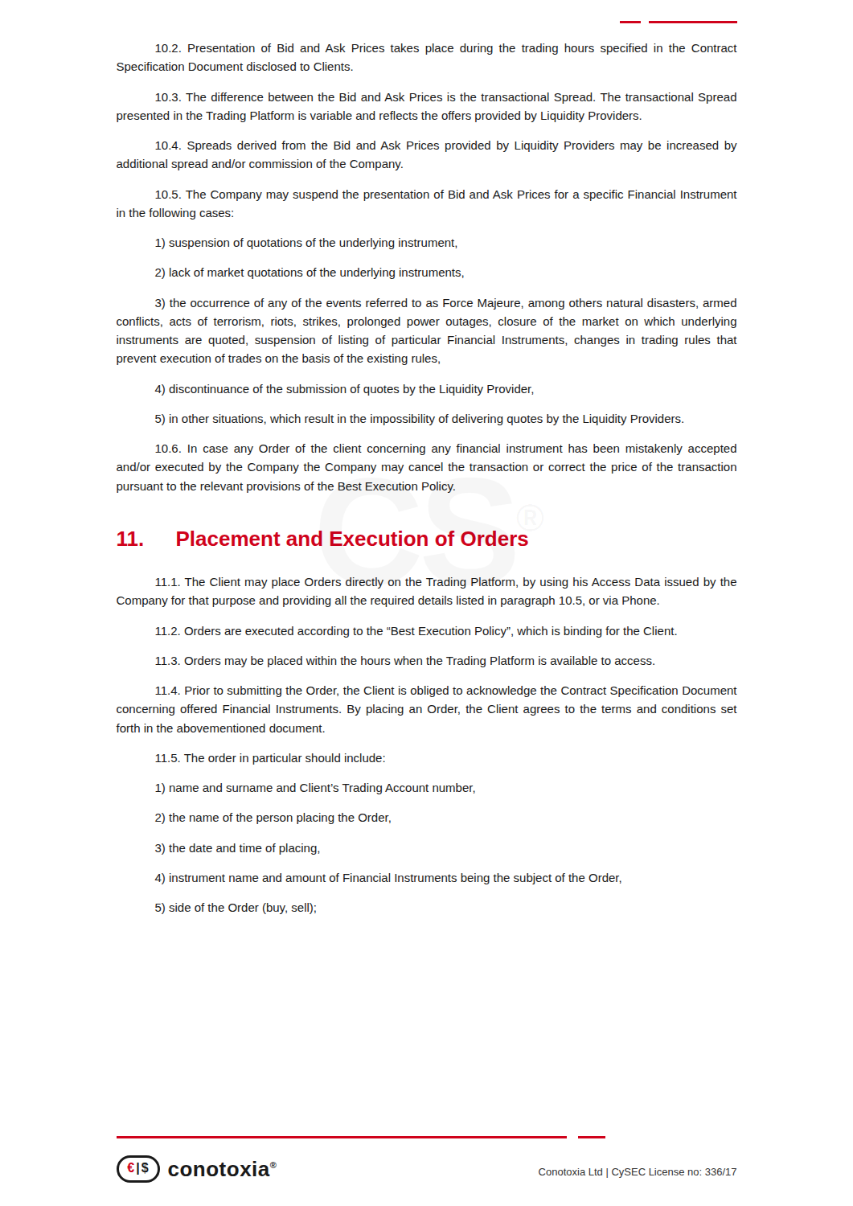CS®
10.2. Presentation of Bid and Ask Prices takes place during the trading hours specified in the Contract Specification Document disclosed to Clients.
10.3. The difference between the Bid and Ask Prices is the transactional Spread. The transactional Spread presented in the Trading Platform is variable and reflects the offers provided by Liquidity Providers.
10.4. Spreads derived from the Bid and Ask Prices provided by Liquidity Providers may be increased by additional spread and/or commission of the Company.
10.5. The Company may suspend the presentation of Bid and Ask Prices for a specific Financial Instrument in the following cases:
1) suspension of quotations of the underlying instrument,
2) lack of market quotations of the underlying instruments,
3) the occurrence of any of the events referred to as Force Majeure, among others natural disasters, armed conflicts, acts of terrorism, riots, strikes, prolonged power outages, closure of the market on which underlying instruments are quoted, suspension of listing of particular Financial Instruments, changes in trading rules that prevent execution of trades on the basis of the existing rules,
4) discontinuance of the submission of quotes by the Liquidity Provider,
5) in other situations, which result in the impossibility of delivering quotes by the Liquidity Providers.
10.6. In case any Order of the client concerning any financial instrument has been mistakenly accepted and/or executed by the Company the Company may cancel the transaction or correct the price of the transaction pursuant to the relevant provisions of the Best Execution Policy.
11. Placement and Execution of Orders
11.1. The Client may place Orders directly on the Trading Platform, by using his Access Data issued by the Company for that purpose and providing all the required details listed in paragraph 10.5, or via Phone.
11.2. Orders are executed according to the “Best Execution Policy”, which is binding for the Client.
11.3. Orders may be placed within the hours when the Trading Platform is available to access.
11.4. Prior to submitting the Order, the Client is obliged to acknowledge the Contract Specification Document concerning offered Financial Instruments. By placing an Order, the Client agrees to the terms and conditions set forth in the abovementioned document.
11.5. The order in particular should include:
1) name and surname and Client’s Trading Account number,
2) the name of the person placing the Order,
3) the date and time of placing,
4) instrument name and amount of Financial Instruments being the subject of the Order,
5) side of the Order (buy, sell);
€|$ conotoxia®
Conotoxia Ltd | CySEC License no: 336/17